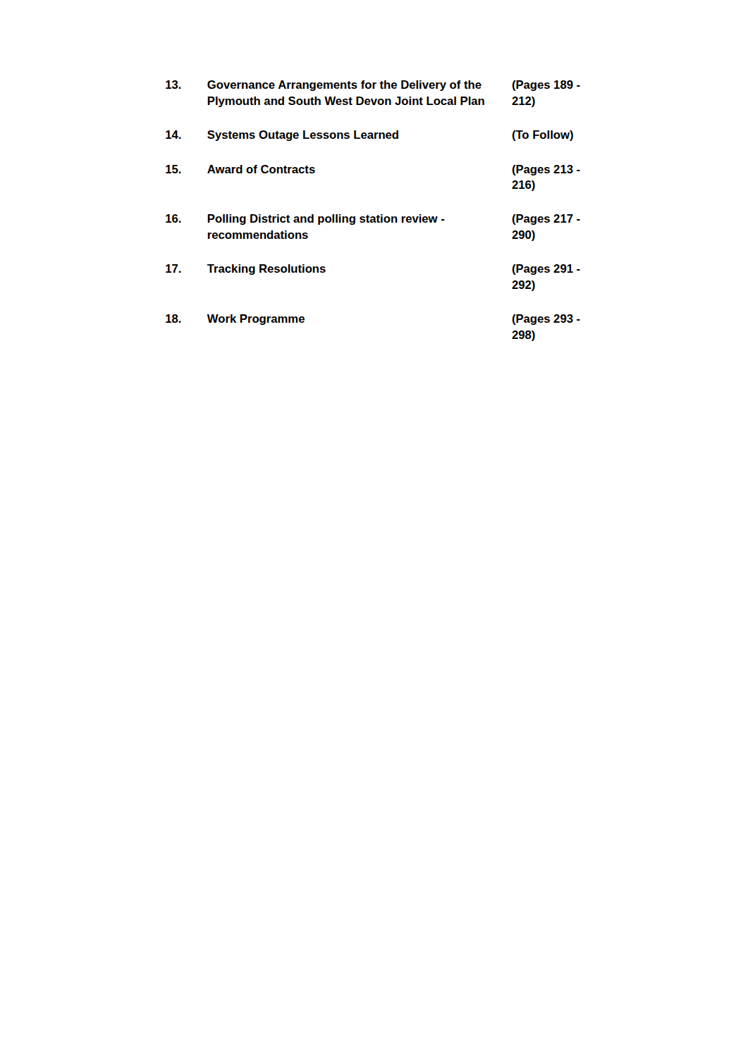| 13. | Governance Arrangements for the Delivery of the Plymouth and South West Devon Joint Local Plan | (Pages 189 - 212) |
| 14. | Systems Outage Lessons Learned | (To Follow) |
| 15. | Award of Contracts | (Pages 213 - 216) |
| 16. | Polling District and polling station review - recommendations | (Pages 217 - 290) |
| 17. | Tracking Resolutions | (Pages 291 - 292) |
| 18. | Work Programme | (Pages 293 - 298) |